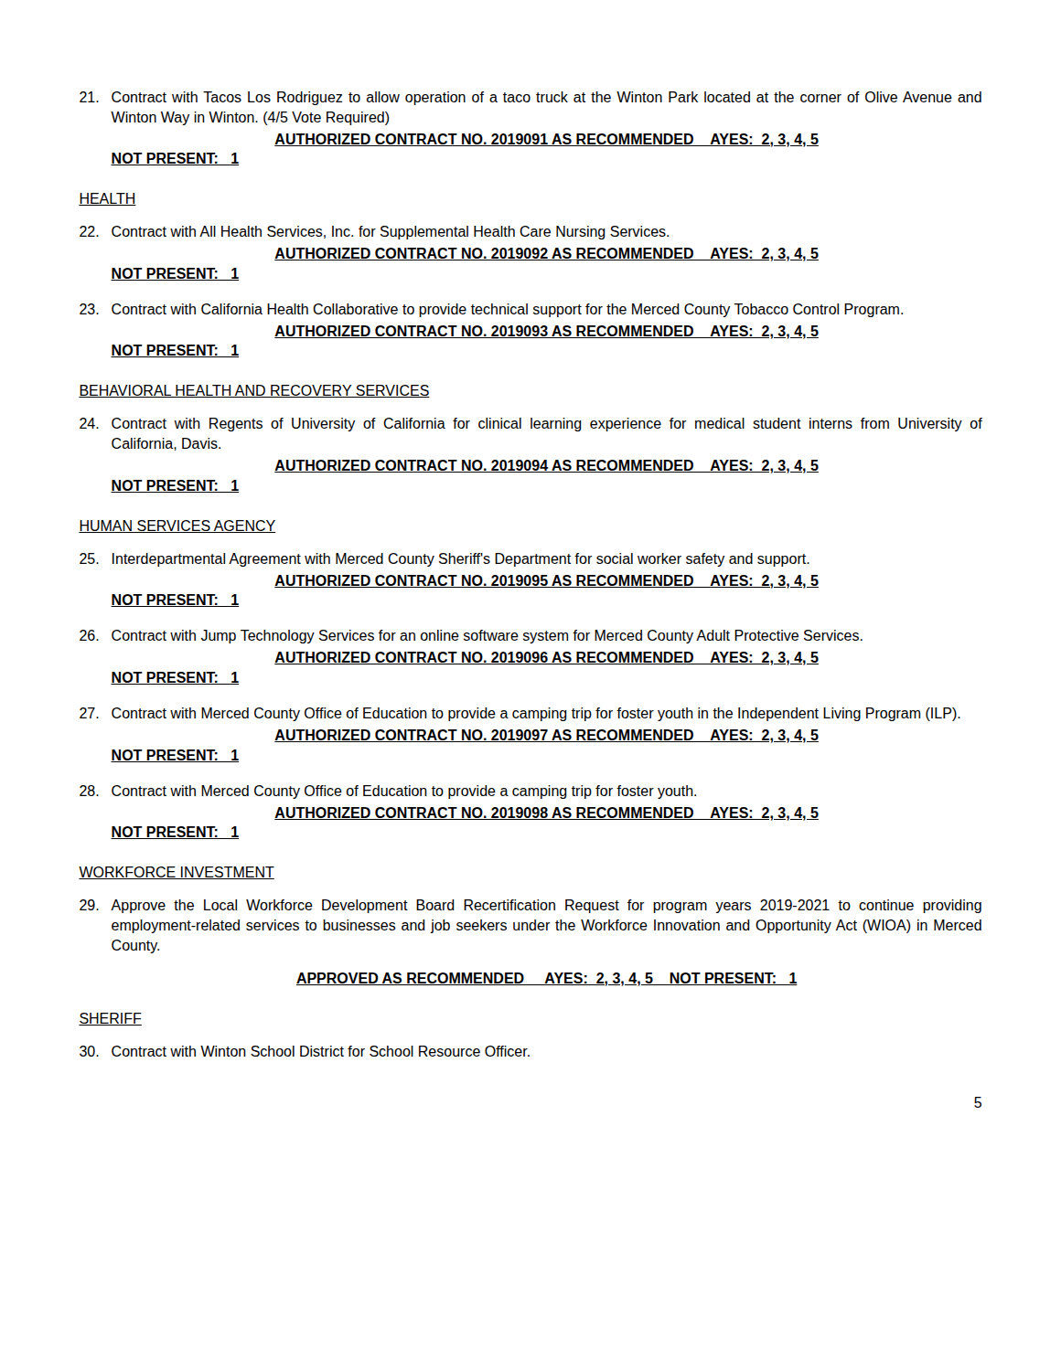21.
Contract with Tacos Los Rodriguez to allow operation of a taco truck at the Winton Park located at the corner of Olive Avenue and Winton Way in Winton. (4/5 Vote Required)
AUTHORIZED CONTRACT NO. 2019091 AS RECOMMENDED AYES: 2, 3, 4, 5
NOT PRESENT: 1
HEALTH
22.
Contract with All Health Services, Inc. for Supplemental Health Care Nursing Services.
AUTHORIZED CONTRACT NO. 2019092 AS RECOMMENDED AYES: 2, 3, 4, 5
NOT PRESENT: 1
23.
Contract with California Health Collaborative to provide technical support for the Merced County Tobacco Control Program.
AUTHORIZED CONTRACT NO. 2019093 AS RECOMMENDED AYES: 2, 3, 4, 5
NOT PRESENT: 1
BEHAVIORAL HEALTH AND RECOVERY SERVICES
24.
Contract with Regents of University of California for clinical learning experience for medical student interns from University of California, Davis.
AUTHORIZED CONTRACT NO. 2019094 AS RECOMMENDED AYES: 2, 3, 4, 5
NOT PRESENT: 1
HUMAN SERVICES AGENCY
25.
Interdepartmental Agreement with Merced County Sheriff's Department for social worker safety and support.
AUTHORIZED CONTRACT NO. 2019095 AS RECOMMENDED AYES: 2, 3, 4, 5
NOT PRESENT: 1
26.
Contract with Jump Technology Services for an online software system for Merced County Adult Protective Services.
AUTHORIZED CONTRACT NO. 2019096 AS RECOMMENDED AYES: 2, 3, 4, 5
NOT PRESENT: 1
27.
Contract with Merced County Office of Education to provide a camping trip for foster youth in the Independent Living Program (ILP).
AUTHORIZED CONTRACT NO. 2019097 AS RECOMMENDED AYES: 2, 3, 4, 5
NOT PRESENT: 1
28.
Contract with Merced County Office of Education to provide a camping trip for foster youth.
AUTHORIZED CONTRACT NO. 2019098 AS RECOMMENDED AYES: 2, 3, 4, 5
NOT PRESENT: 1
WORKFORCE INVESTMENT
29.
Approve the Local Workforce Development Board Recertification Request for program years 2019-2021 to continue providing employment-related services to businesses and job seekers under the Workforce Innovation and Opportunity Act (WIOA) in Merced County.
APPROVED AS RECOMMENDED AYES: 2, 3, 4, 5 NOT PRESENT: 1
SHERIFF
30.
Contract with Winton School District for School Resource Officer.
5